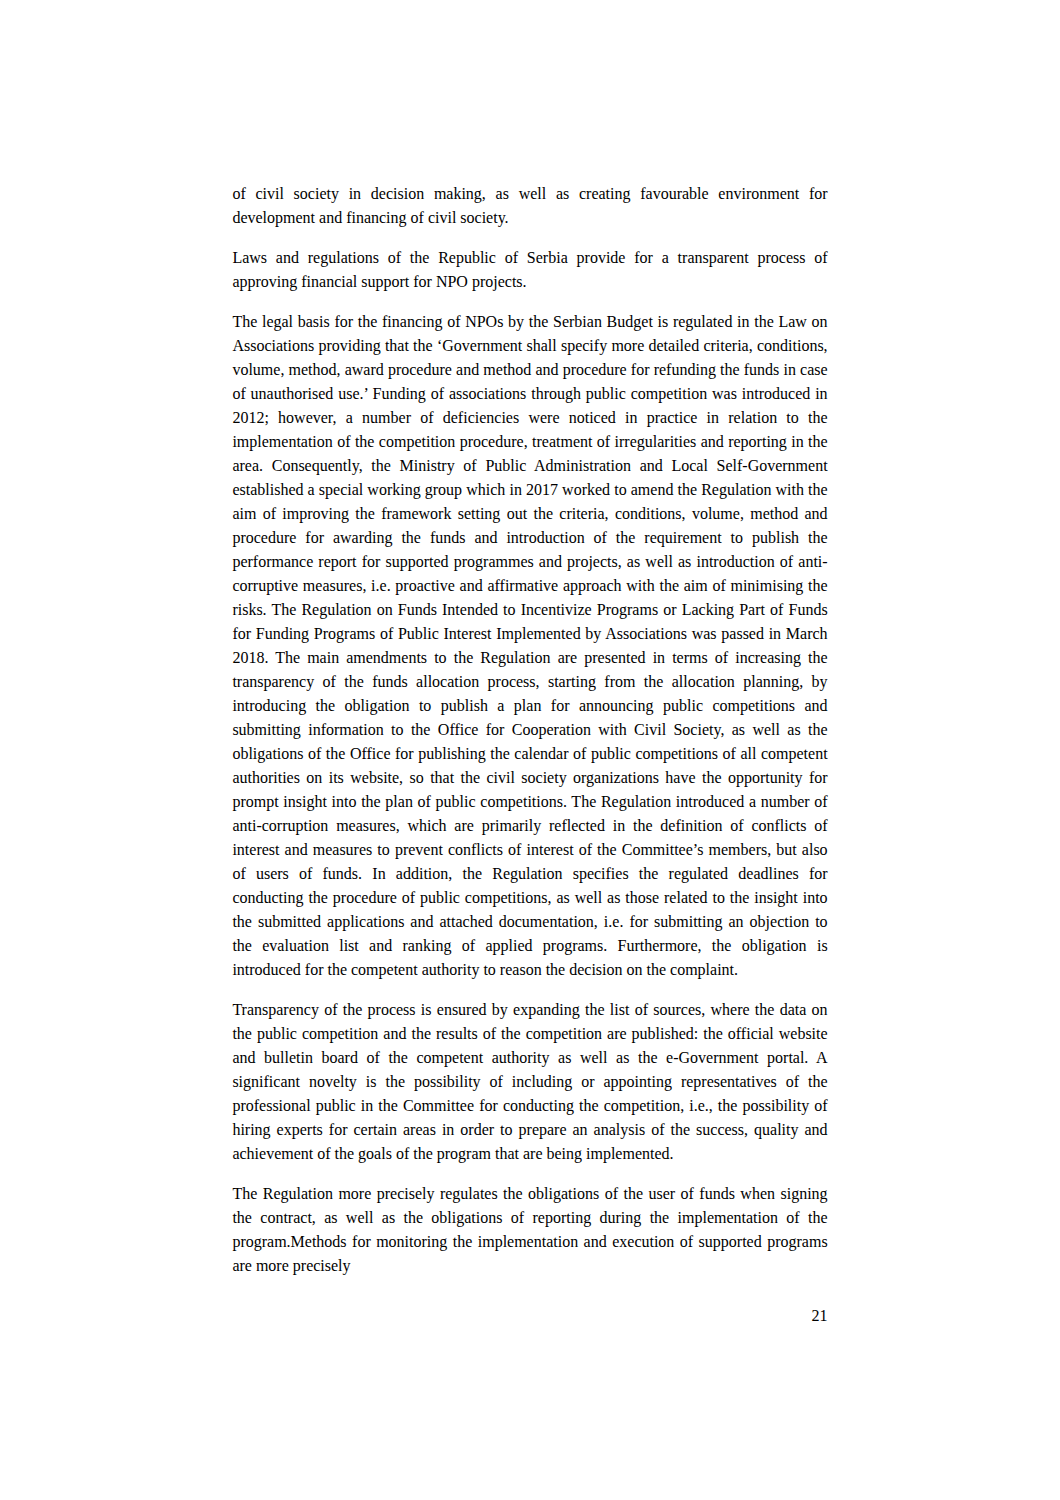of civil society in decision making, as well as creating favourable environment for development and financing of civil society.
Laws and regulations of the Republic of Serbia provide for a transparent process of approving financial support for NPO projects.
The legal basis for the financing of NPOs by the Serbian Budget is regulated in the Law on Associations providing that the ‘Government shall specify more detailed criteria, conditions, volume, method, award procedure and method and procedure for refunding the funds in case of unauthorised use.’ Funding of associations through public competition was introduced in 2012; however, a number of deficiencies were noticed in practice in relation to the implementation of the competition procedure, treatment of irregularities and reporting in the area. Consequently, the Ministry of Public Administration and Local Self-Government established a special working group which in 2017 worked to amend the Regulation with the aim of improving the framework setting out the criteria, conditions, volume, method and procedure for awarding the funds and introduction of the requirement to publish the performance report for supported programmes and projects, as well as introduction of anti-corruptive measures, i.e. proactive and affirmative approach with the aim of minimising the risks. The Regulation on Funds Intended to Incentivize Programs or Lacking Part of Funds for Funding Programs of Public Interest Implemented by Associations was passed in March 2018. The main amendments to the Regulation are presented in terms of increasing the transparency of the funds allocation process, starting from the allocation planning, by introducing the obligation to publish a plan for announcing public competitions and submitting information to the Office for Cooperation with Civil Society, as well as the obligations of the Office for publishing the calendar of public competitions of all competent authorities on its website, so that the civil society organizations have the opportunity for prompt insight into the plan of public competitions. The Regulation introduced a number of anti-corruption measures, which are primarily reflected in the definition of conflicts of interest and measures to prevent conflicts of interest of the Committee’s members, but also of users of funds. In addition, the Regulation specifies the regulated deadlines for conducting the procedure of public competitions, as well as those related to the insight into the submitted applications and attached documentation, i.e. for submitting an objection to the evaluation list and ranking of applied programs. Furthermore, the obligation is introduced for the competent authority to reason the decision on the complaint.
Transparency of the process is ensured by expanding the list of sources, where the data on the public competition and the results of the competition are published: the official website and bulletin board of the competent authority as well as the e-Government portal. A significant novelty is the possibility of including or appointing representatives of the professional public in the Committee for conducting the competition, i.e., the possibility of hiring experts for certain areas in order to prepare an analysis of the success, quality and achievement of the goals of the program that are being implemented.
The Regulation more precisely regulates the obligations of the user of funds when signing the contract, as well as the obligations of reporting during the implementation of the program.Methods for monitoring the implementation and execution of supported programs are more precisely
21